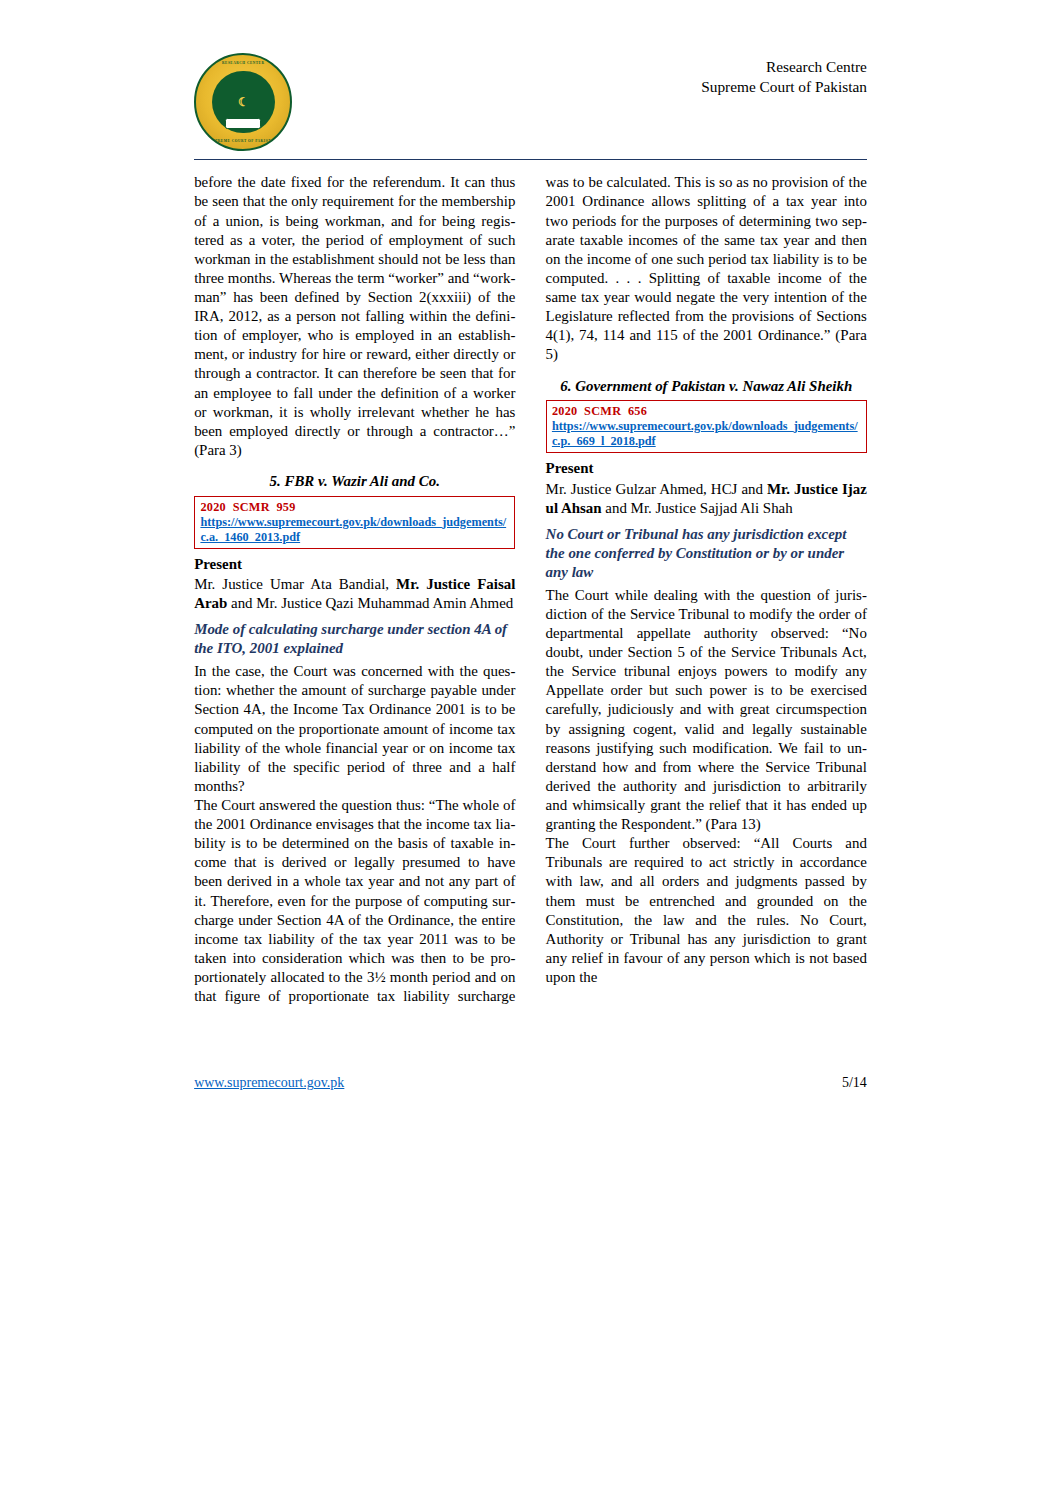Research Center
☾
Supreme Court of Pakistan
Research Centre
Supreme Court of Pakistan
before the date fixed for the referendum. It can thus be seen that the only requirement for the membership of a union, is being workman, and for being registered as a voter, the period of employment of such workman in the establishment should not be less than three months. Whereas the term “worker” and “workman” has been defined by Section 2(xxxiii) of the IRA, 2012, as a person not falling within the definition of employer, who is employed in an establishment, or industry for hire or reward, either directly or through a contractor. It can therefore be seen that for an employee to fall under the definition of a worker or workman, it is wholly irrelevant whether he has been employed directly or through a contractor…” (Para 3)
5. FBR v. Wazir Ali and Co.
2020 SCMR 959
https://www.supremecourt.gov.pk/downloads_judgements/c.a._1460_2013.pdf
Present
Mr. Justice Umar Ata Bandial, Mr. Justice Faisal Arab and Mr. Justice Qazi Muhammad Amin Ahmed
Mode of calculating surcharge under section 4A of the ITO, 2001 explained
In the case, the Court was concerned with the question: whether the amount of surcharge payable under Section 4A, the Income Tax Ordinance 2001 is to be computed on the proportionate amount of income tax liability of the whole financial year or on income tax liability of the specific period of three and a half months?
The Court answered the question thus: “The whole of the 2001 Ordinance envisages that the income tax liability is to be determined on the basis of taxable income that is derived or legally presumed to have been derived in a whole tax year and not any part of it. Therefore, even for the purpose of computing surcharge under Section 4A of the Ordinance, the entire income tax liability of the tax year 2011 was to be taken into consideration which was then to be proportionately allocated to the 3½ month period and on that figure of proportionate tax liability surcharge was to be calculated. This is so as no provision of the 2001 Ordinance allows splitting of a tax year into two periods for the purposes of determining two separate taxable incomes of the same tax year and then on the income of one such period tax liability is to be computed. . . . Splitting of taxable income of the same tax year would negate the very intention of the Legislature reflected from the provisions of Sections 4(1), 74, 114 and 115 of the 2001 Ordinance.” (Para 5)
6. Government of Pakistan v. Nawaz Ali Sheikh
2020 SCMR 656
https://www.supremecourt.gov.pk/downloads_judgements/c.p._669_l_2018.pdf
Present
Mr. Justice Gulzar Ahmed, HCJ and Mr. Justice Ijaz ul Ahsan and Mr. Justice Sajjad Ali Shah
No Court or Tribunal has any jurisdiction except the one conferred by Constitution or by or under any law
The Court while dealing with the question of jurisdiction of the Service Tribunal to modify the order of departmental appellate authority observed: “No doubt, under Section 5 of the Service Tribunals Act, the Service tribunal enjoys powers to modify any Appellate order but such power is to be exercised carefully, judiciously and with great circumspection by assigning cogent, valid and legally sustainable reasons justifying such modification. We fail to understand how and from where the Service Tribunal derived the authority and jurisdiction to arbitrarily and whimsically grant the relief that it has ended up granting the Respondent.” (Para 13)
The Court further observed: “All Courts and Tribunals are required to act strictly in accordance with law, and all orders and judgments passed by them must be entrenched and grounded on the Constitution, the law and the rules. No Court, Authority or Tribunal has any jurisdiction to grant any relief in favour of any person which is not based upon the
www.supremecourt.gov.pk 5/14